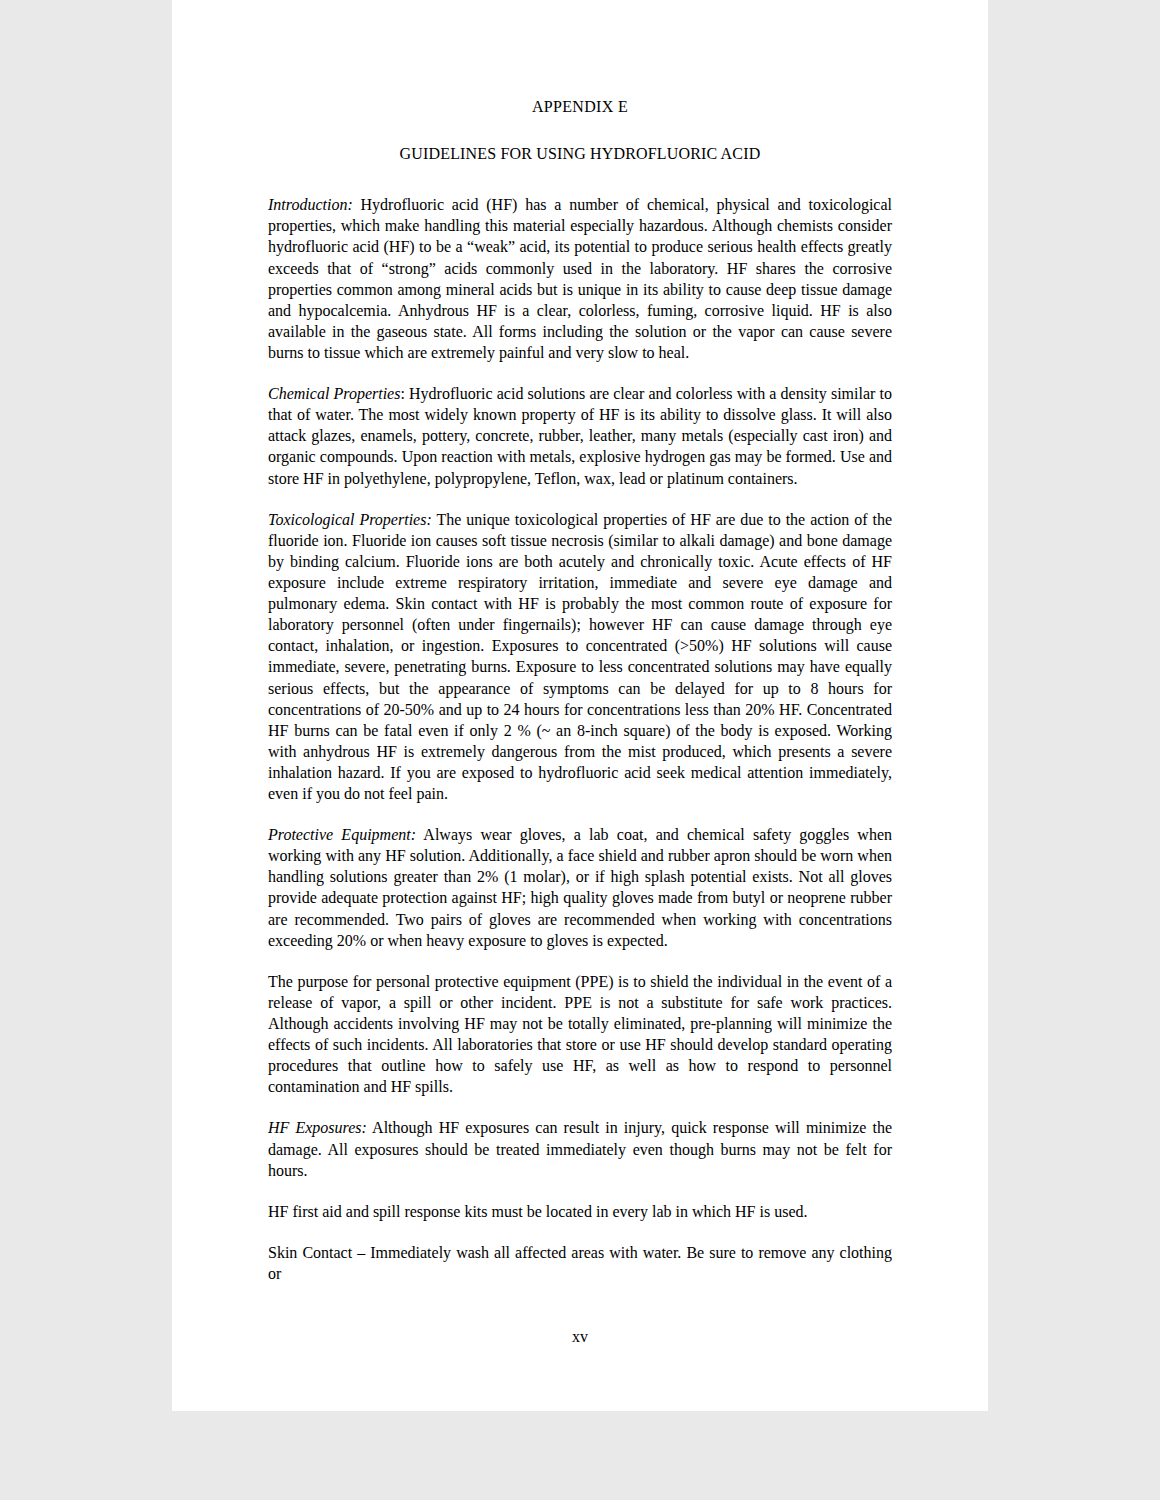APPENDIX E
GUIDELINES FOR USING HYDROFLUORIC ACID
Introduction: Hydrofluoric acid (HF) has a number of chemical, physical and toxicological properties, which make handling this material especially hazardous. Although chemists consider hydrofluoric acid (HF) to be a “weak” acid, its potential to produce serious health effects greatly exceeds that of “strong” acids commonly used in the laboratory. HF shares the corrosive properties common among mineral acids but is unique in its ability to cause deep tissue damage and hypocalcemia. Anhydrous HF is a clear, colorless, fuming, corrosive liquid. HF is also available in the gaseous state. All forms including the solution or the vapor can cause severe burns to tissue which are extremely painful and very slow to heal.
Chemical Properties: Hydrofluoric acid solutions are clear and colorless with a density similar to that of water. The most widely known property of HF is its ability to dissolve glass. It will also attack glazes, enamels, pottery, concrete, rubber, leather, many metals (especially cast iron) and organic compounds. Upon reaction with metals, explosive hydrogen gas may be formed. Use and store HF in polyethylene, polypropylene, Teflon, wax, lead or platinum containers.
Toxicological Properties: The unique toxicological properties of HF are due to the action of the fluoride ion. Fluoride ion causes soft tissue necrosis (similar to alkali damage) and bone damage by binding calcium. Fluoride ions are both acutely and chronically toxic. Acute effects of HF exposure include extreme respiratory irritation, immediate and severe eye damage and pulmonary edema. Skin contact with HF is probably the most common route of exposure for laboratory personnel (often under fingernails); however HF can cause damage through eye contact, inhalation, or ingestion. Exposures to concentrated (>50%) HF solutions will cause immediate, severe, penetrating burns. Exposure to less concentrated solutions may have equally serious effects, but the appearance of symptoms can be delayed for up to 8 hours for concentrations of 20-50% and up to 24 hours for concentrations less than 20% HF. Concentrated HF burns can be fatal even if only 2 % (~ an 8-inch square) of the body is exposed. Working with anhydrous HF is extremely dangerous from the mist produced, which presents a severe inhalation hazard. If you are exposed to hydrofluoric acid seek medical attention immediately, even if you do not feel pain.
Protective Equipment: Always wear gloves, a lab coat, and chemical safety goggles when working with any HF solution. Additionally, a face shield and rubber apron should be worn when handling solutions greater than 2% (1 molar), or if high splash potential exists. Not all gloves provide adequate protection against HF; high quality gloves made from butyl or neoprene rubber are recommended. Two pairs of gloves are recommended when working with concentrations exceeding 20% or when heavy exposure to gloves is expected.
The purpose for personal protective equipment (PPE) is to shield the individual in the event of a release of vapor, a spill or other incident. PPE is not a substitute for safe work practices. Although accidents involving HF may not be totally eliminated, pre-planning will minimize the effects of such incidents. All laboratories that store or use HF should develop standard operating procedures that outline how to safely use HF, as well as how to respond to personnel contamination and HF spills.
HF Exposures: Although HF exposures can result in injury, quick response will minimize the damage. All exposures should be treated immediately even though burns may not be felt for hours.
HF first aid and spill response kits must be located in every lab in which HF is used.
Skin Contact – Immediately wash all affected areas with water. Be sure to remove any clothing or
xv